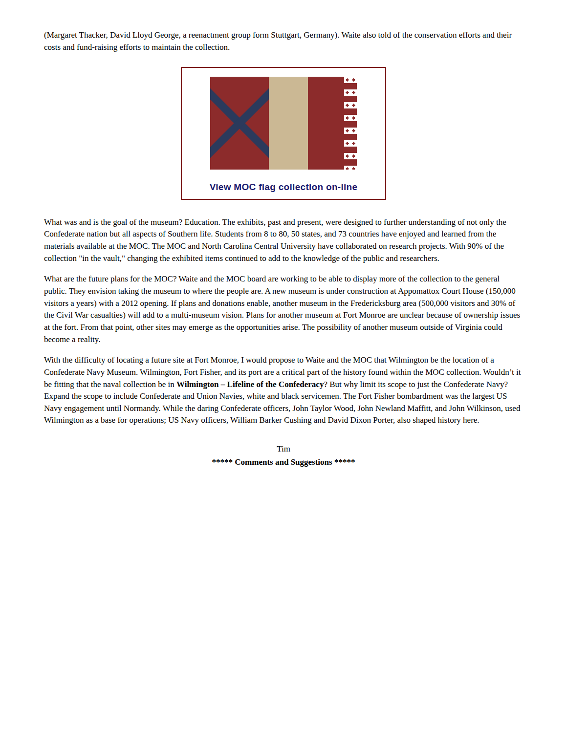(Margaret Thacker, David Lloyd George, a reenactment group form Stuttgart, Germany). Waite also told of the conservation efforts and their costs and fund-raising efforts to maintain the collection.
View MOC flag collection on-line
What was and is the goal of the museum? Education. The exhibits, past and present, were designed to further understanding of not only the Confederate nation but all aspects of Southern life. Students from 8 to 80, 50 states, and 73 countries have enjoyed and learned from the materials available at the MOC. The MOC and North Carolina Central University have collaborated on research projects. With 90% of the collection "in the vault," changing the exhibited items continued to add to the knowledge of the public and researchers.
What are the future plans for the MOC? Waite and the MOC board are working to be able to display more of the collection to the general public. They envision taking the museum to where the people are. A new museum is under construction at Appomattox Court House (150,000 visitors a years) with a 2012 opening. If plans and donations enable, another museum in the Fredericksburg area (500,000 visitors and 30% of the Civil War casualties) will add to a multi-museum vision. Plans for another museum at Fort Monroe are unclear because of ownership issues at the fort. From that point, other sites may emerge as the opportunities arise. The possibility of another museum outside of Virginia could become a reality.
With the difficulty of locating a future site at Fort Monroe, I would propose to Waite and the MOC that Wilmington be the location of a Confederate Navy Museum. Wilmington, Fort Fisher, and its port are a critical part of the history found within the MOC collection. Wouldn’t it be fitting that the naval collection be in Wilmington – Lifeline of the Confederacy? But why limit its scope to just the Confederate Navy? Expand the scope to include Confederate and Union Navies, white and black servicemen. The Fort Fisher bombardment was the largest US Navy engagement until Normandy. While the daring Confederate officers, John Taylor Wood, John Newland Maffitt, and John Wilkinson, used Wilmington as a base for operations; US Navy officers, William Barker Cushing and David Dixon Porter, also shaped history here.
Tim
***** Comments and Suggestions *****